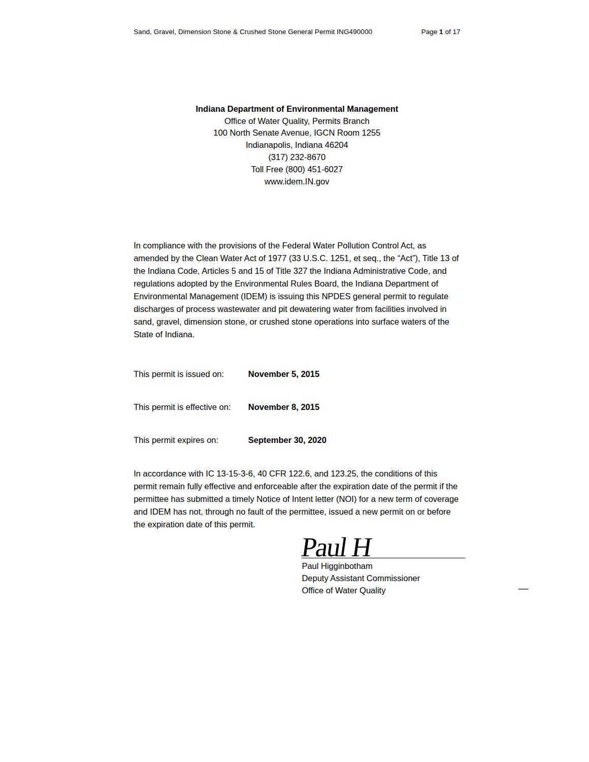Sand, Gravel, Dimension Stone & Crushed Stone General Permit ING490000
Page 1 of 17
Indiana Department of Environmental Management
Office of Water Quality, Permits Branch
100 North Senate Avenue, IGCN Room 1255
Indianapolis, Indiana 46204
(317) 232-8670
Toll Free (800) 451-6027
www.idem.IN.gov
In compliance with the provisions of the Federal Water Pollution Control Act, as amended by the Clean Water Act of 1977 (33 U.S.C. 1251, et seq., the “Act”), Title 13 of the Indiana Code, Articles 5 and 15 of Title 327 the Indiana Administrative Code, and regulations adopted by the Environmental Rules Board, the Indiana Department of Environmental Management (IDEM) is issuing this NPDES general permit to regulate discharges of process wastewater and pit dewatering water from facilities involved in sand, gravel, dimension stone, or crushed stone operations into surface waters of the State of Indiana.
This permit is issued on: November 5, 2015
This permit is effective on: November 8, 2015
This permit expires on: September 30, 2020
In accordance with IC 13-15-3-6, 40 CFR 122.6, and 123.25, the conditions of this permit remain fully effective and enforceable after the expiration date of the permit if the permittee has submitted a timely Notice of Intent letter (NOI) for a new term of coverage and IDEM has not, through no fault of the permittee, issued a new permit on or before the expiration date of this permit.
Paul H
Paul Higginbotham
Deputy Assistant Commissioner
Office of Water Quality
—